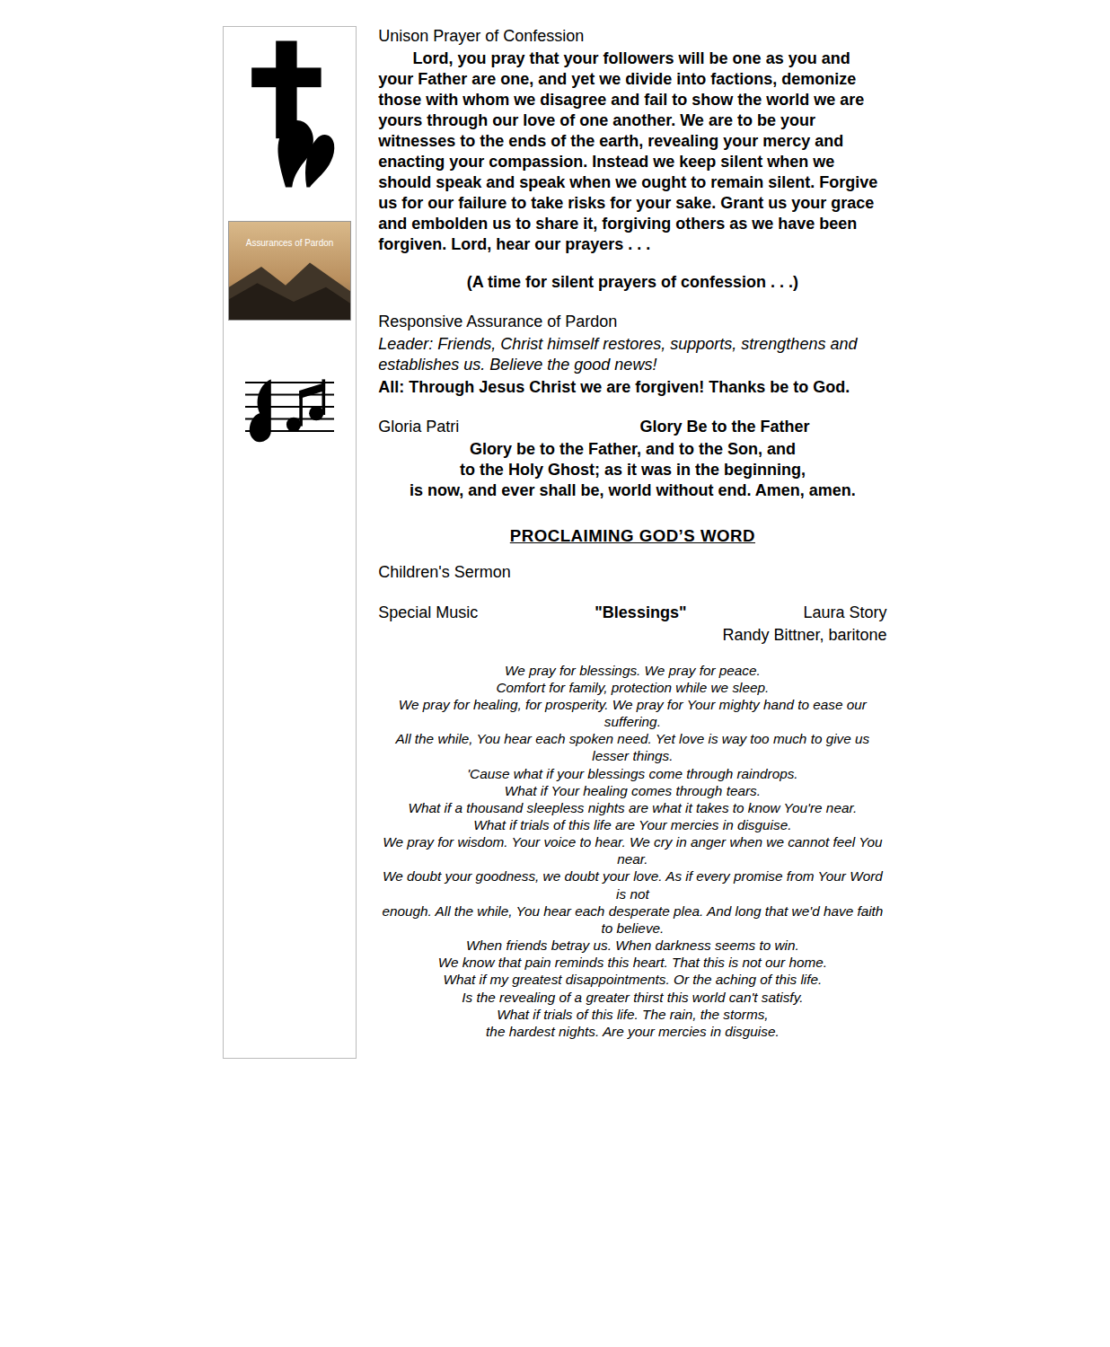Unison Prayer of Confession
Lord, you pray that your followers will be one as you and your Father are one, and yet we divide into factions, demonize those with whom we disagree and fail to show the world we are yours through our love of one another. We are to be your witnesses to the ends of the earth, revealing your mercy and enacting your compassion. Instead we keep silent when we should speak and speak when we ought to remain silent. Forgive us for our failure to take risks for your sake. Grant us your grace and embolden us to share it, forgiving others as we have been forgiven. Lord, hear our prayers . . .
(A time for silent prayers of confession . . .)
Responsive Assurance of Pardon
Leader: Friends, Christ himself restores, supports, strengthens and establishes us. Believe the good news!
All: Through Jesus Christ we are forgiven! Thanks be to God.
Gloria Patri Glory Be to the Father
Glory be to the Father, and to the Son, and
to the Holy Ghost; as it was in the beginning,
is now, and ever shall be, world without end. Amen, amen.
PROCLAIMING GOD’S WORD
Children's Sermon
Special Music "Blessings" Laura Story
Randy Bittner, baritone
We pray for blessings. We pray for peace.
Comfort for family, protection while we sleep.
We pray for healing, for prosperity. We pray for Your mighty hand to ease our suffering.
All the while, You hear each spoken need. Yet love is way too much to give us lesser things.
'Cause what if your blessings come through raindrops.
What if Your healing comes through tears.
What if a thousand sleepless nights are what it takes to know You're near.
What if trials of this life are Your mercies in disguise.
We pray for wisdom. Your voice to hear. We cry in anger when we cannot feel You near.
We doubt your goodness, we doubt your love. As if every promise from Your Word is not
enough. All the while, You hear each desperate plea. And long that we'd have faith to believe.
When friends betray us. When darkness seems to win.
We know that pain reminds this heart. That this is not our home.
What if my greatest disappointments. Or the aching of this life.
Is the revealing of a greater thirst this world can't satisfy.
What if trials of this life. The rain, the storms,
the hardest nights. Are your mercies in disguise.